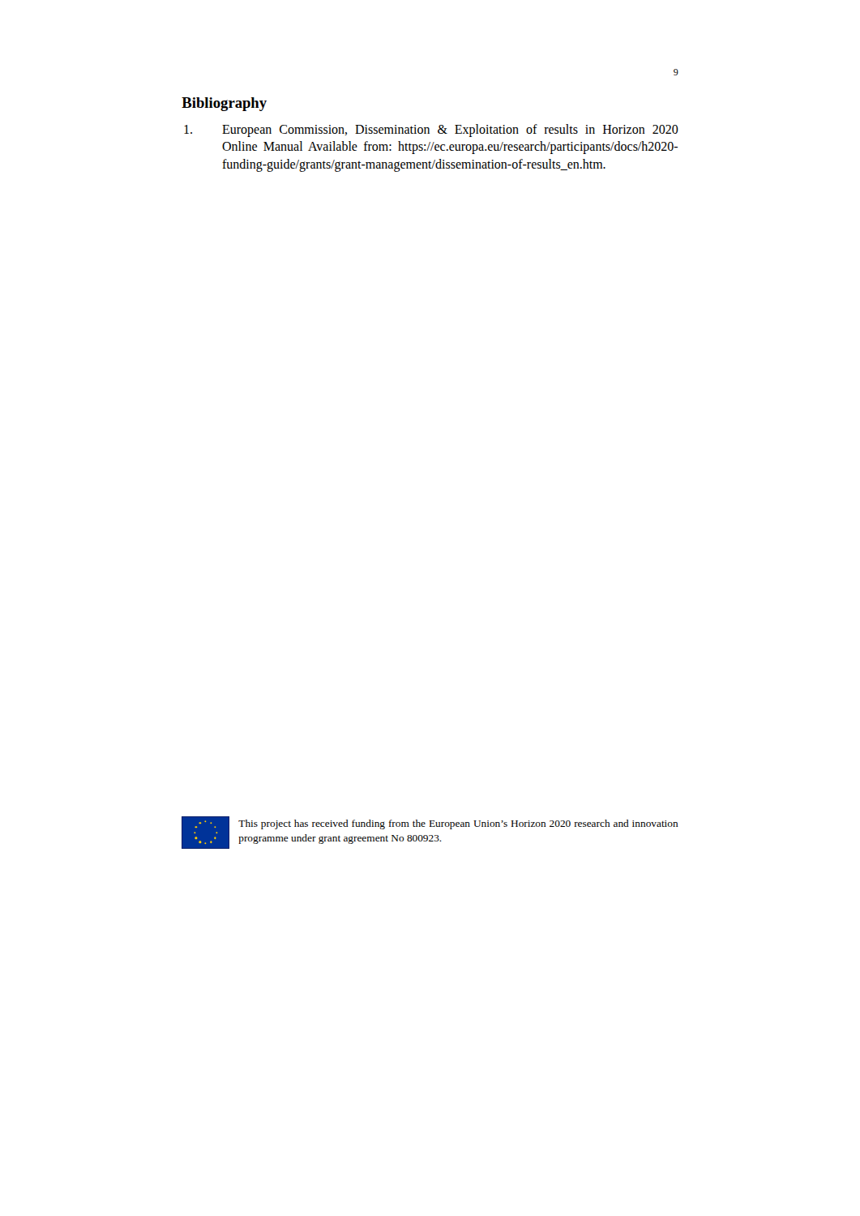9
Bibliography
1. European Commission, Dissemination & Exploitation of results in Horizon 2020 Online Manual Available from: https://ec.europa.eu/research/participants/docs/h2020-funding-guide/grants/grant-management/dissemination-of-results_en.htm.
This project has received funding from the European Union’s Horizon 2020 research and innovation programme under grant agreement No 800923.